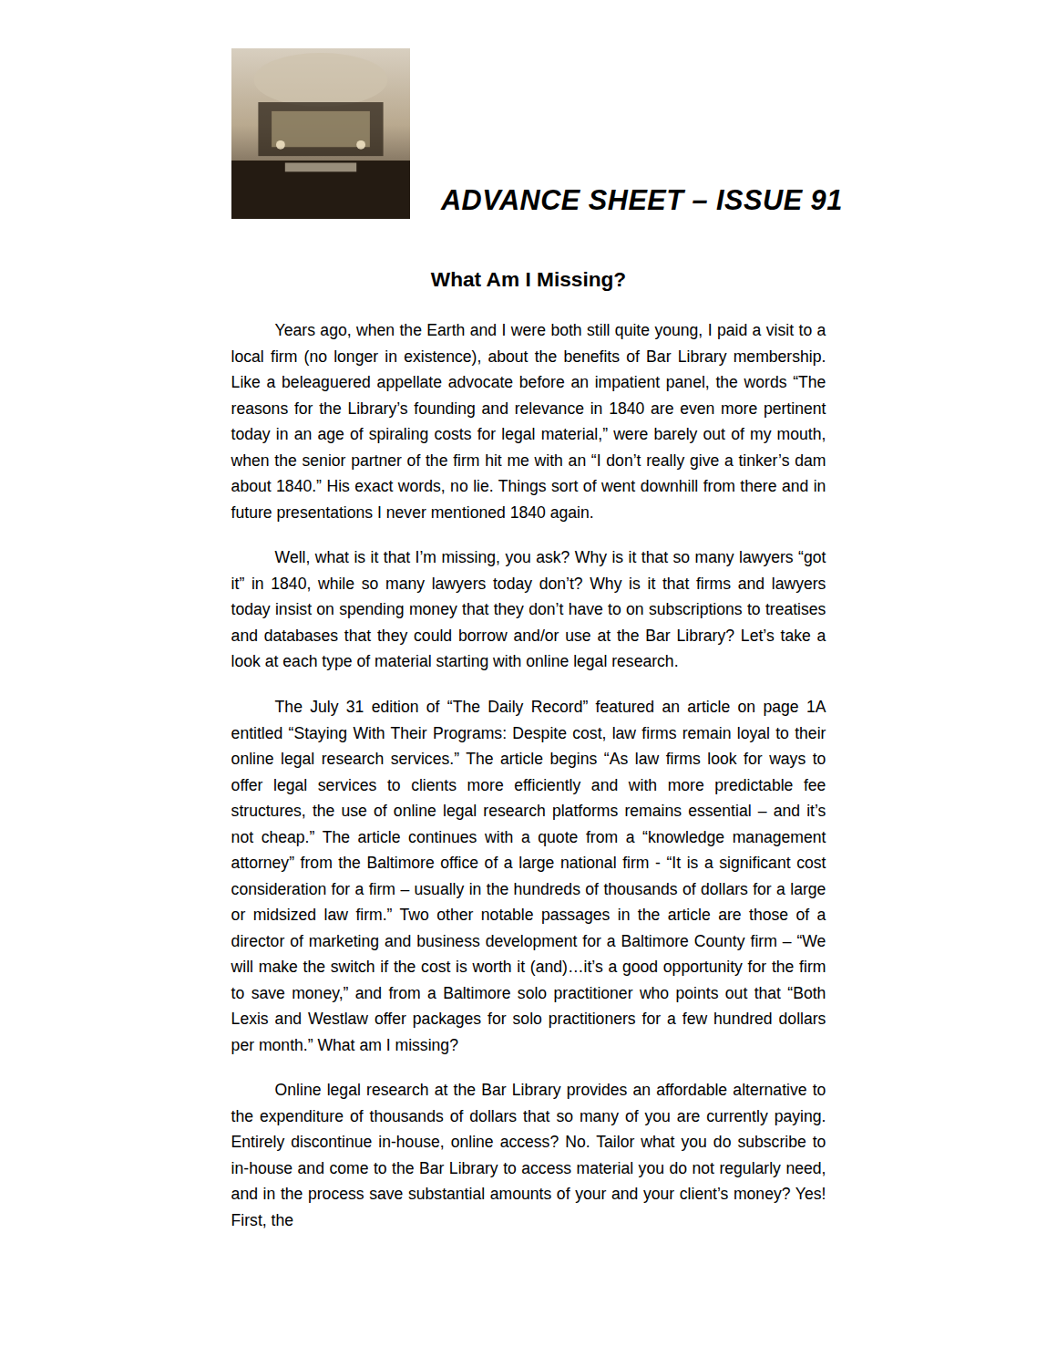ADVANCE SHEET – ISSUE 91
What Am I Missing?
Years ago, when the Earth and I were both still quite young, I paid a visit to a local firm (no longer in existence), about the benefits of Bar Library membership. Like a beleaguered appellate advocate before an impatient panel, the words “The reasons for the Library’s founding and relevance in 1840 are even more pertinent today in an age of spiraling costs for legal material,” were barely out of my mouth, when the senior partner of the firm hit me with an “I don’t really give a tinker’s dam about 1840.” His exact words, no lie. Things sort of went downhill from there and in future presentations I never mentioned 1840 again.
Well, what is it that I’m missing, you ask? Why is it that so many lawyers “got it” in 1840, while so many lawyers today don’t? Why is it that firms and lawyers today insist on spending money that they don’t have to on subscriptions to treatises and databases that they could borrow and/or use at the Bar Library? Let’s take a look at each type of material starting with online legal research.
The July 31 edition of “The Daily Record” featured an article on page 1A entitled “Staying With Their Programs: Despite cost, law firms remain loyal to their online legal research services.” The article begins “As law firms look for ways to offer legal services to clients more efficiently and with more predictable fee structures, the use of online legal research platforms remains essential – and it’s not cheap.” The article continues with a quote from a “knowledge management attorney” from the Baltimore office of a large national firm - “It is a significant cost consideration for a firm – usually in the hundreds of thousands of dollars for a large or midsized law firm.” Two other notable passages in the article are those of a director of marketing and business development for a Baltimore County firm – “We will make the switch if the cost is worth it (and)…it’s a good opportunity for the firm to save money,” and from a Baltimore solo practitioner who points out that “Both Lexis and Westlaw offer packages for solo practitioners for a few hundred dollars per month.” What am I missing?
Online legal research at the Bar Library provides an affordable alternative to the expenditure of thousands of dollars that so many of you are currently paying. Entirely discontinue in-house, online access? No. Tailor what you do subscribe to in-house and come to the Bar Library to access material you do not regularly need, and in the process save substantial amounts of your and your client’s money? Yes! First, the